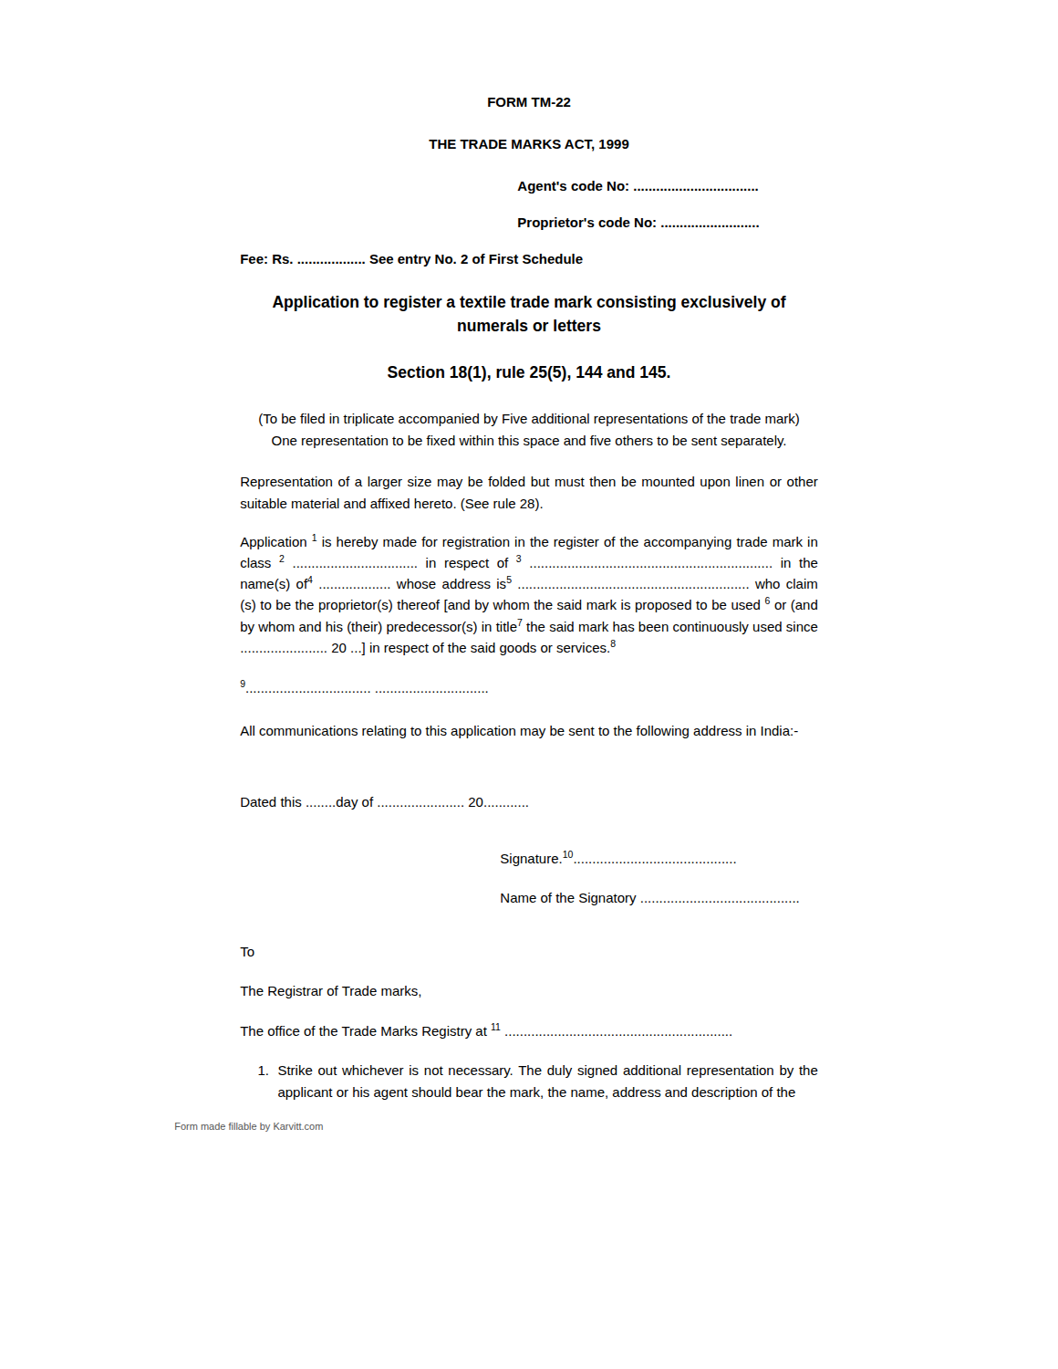FORM TM-22
THE TRADE MARKS ACT, 1999
Agent's code No: .................................
Proprietor's code No: ..........................
Fee: Rs. .................. See entry No. 2 of First Schedule
Application to register a textile trade mark consisting exclusively of numerals or letters
Section 18(1), rule 25(5), 144 and 145.
(To be filed in triplicate accompanied by Five additional representations of the trade mark) One representation to be fixed within this space and five others to be sent separately.
Representation of a larger size may be folded but must then be mounted upon linen or other suitable material and affixed hereto. (See rule 28).
Application 1 is hereby made for registration in the register of the accompanying trade mark in class 2 ................................. in respect of 3 ................................................................ in the name(s) of4 ................... whose address is5 ............................................................. who claim (s) to be the proprietor(s) thereof [and by whom the said mark is proposed to be used 6 or (and by whom and his (their) predecessor(s) in title7 the said mark has been continuously used since ....................... 20 ...] in respect of the said goods or services.8
9................................. ..............................
All communications relating to this application may be sent to the following address in India:-
Dated this ........day of ....................... 20............
Signature.10...........................................
Name of the Signatory ..........................................
To
The Registrar of Trade marks,
The office of the Trade Marks Registry at 11 ............................................................
Strike out whichever is not necessary. The duly signed additional representation by the applicant or his agent should bear the mark, the name, address and description of the
Form made fillable by Karvitt.com